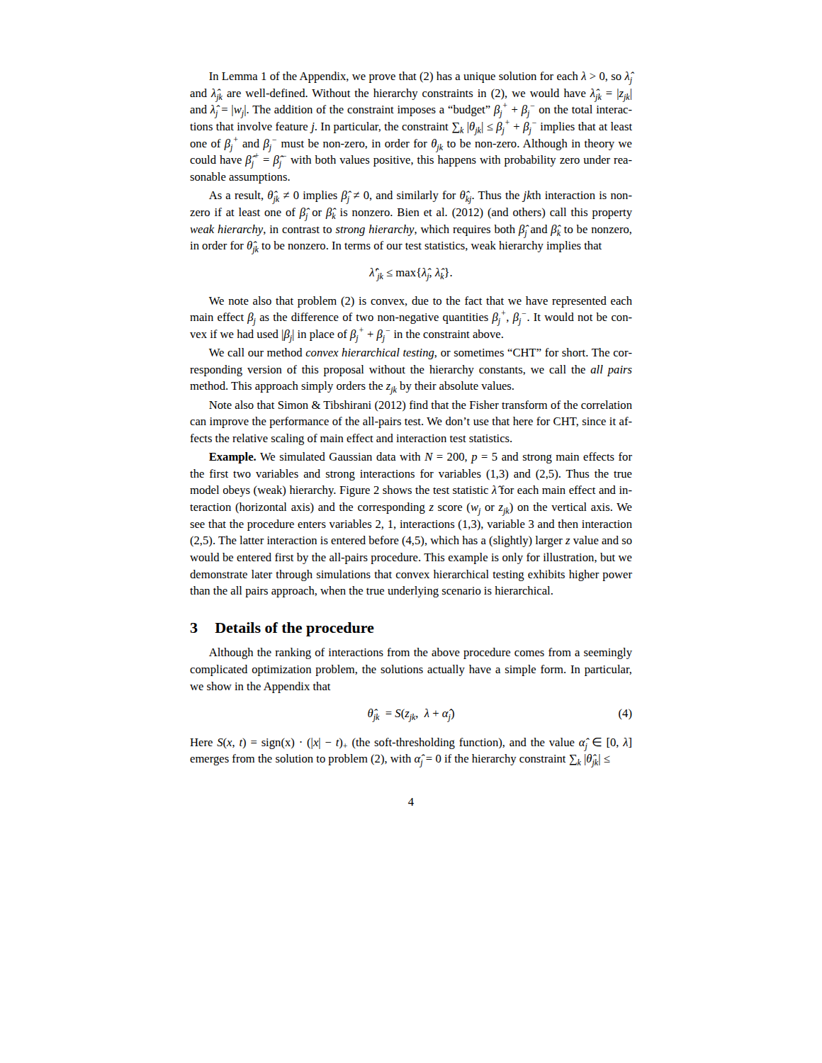In Lemma 1 of the Appendix, we prove that (2) has a unique solution for each λ > 0, so λ̂j and λ̂jk are well-defined. Without the hierarchy constraints in (2), we would have λ̂jk = |zjk| and λ̂j = |wj|. The addition of the constraint imposes a “budget” βj+ + βj− on the total interactions that involve feature j. In particular, the constraint ∑k |θjk| ≤ βj+ + βj− implies that at least one of βj+ and βj− must be non-zero, in order for θjk to be non-zero. Although in theory we could have β̂j+ = β̂j− with both values positive, this happens with probability zero under reasonable assumptions.
As a result, θ̂jk ≠ 0 implies β̂j ≠ 0, and similarly for θ̂kj. Thus the jkth interaction is nonzero if at least one of β̂j or β̂k is nonzero. Bien et al. (2012) (and others) call this property weak hierarchy, in contrast to strong hierarchy, which requires both β̂j and β̂k to be nonzero, in order for θ̂jk to be nonzero. In terms of our test statistics, weak hierarchy implies that
λ̂′jk ≤ max{λ̂j, λ̂k}.
We note also that problem (2) is convex, due to the fact that we have represented each main effect βj as the difference of two non-negative quantities βj+, βj−. It would not be convex if we had used |βj| in place of βj+ + βj− in the constraint above.
We call our method convex hierarchical testing, or sometimes “CHT” for short. The corresponding version of this proposal without the hierarchy constants, we call the all pairs method. This approach simply orders the zjk by their absolute values.
Note also that Simon & Tibshirani (2012) find that the Fisher transform of the correlation can improve the performance of the all-pairs test. We don’t use that here for CHT, since it affects the relative scaling of main effect and interaction test statistics.
Example. We simulated Gaussian data with N = 200, p = 5 and strong main effects for the first two variables and strong interactions for variables (1,3) and (2,5). Thus the true model obeys (weak) hierarchy. Figure 2 shows the test statistic λ̂ for each main effect and interaction (horizontal axis) and the corresponding z score (wj or zjk) on the vertical axis. We see that the procedure enters variables 2, 1, interactions (1,3), variable 3 and then interaction (2,5). The latter interaction is entered before (4,5), which has a (slightly) larger z value and so would be entered first by the all-pairs procedure. This example is only for illustration, but we demonstrate later through simulations that convex hierarchical testing exhibits higher power than the all pairs approach, when the true underlying scenario is hierarchical.
3 Details of the procedure
Although the ranking of interactions from the above procedure comes from a seemingly complicated optimization problem, the solutions actually have a simple form. In particular, we show in the Appendix that
θ̂jk = S(zjk, λ + α̂j) (4)
Here S(x, t) = sign(x) · (|x| − t)+ (the soft-thresholding function), and the value α̂j ∈ [0, λ] emerges from the solution to problem (2), with α̂j = 0 if the hierarchy constraint ∑k |θ̂jk| ≤
4